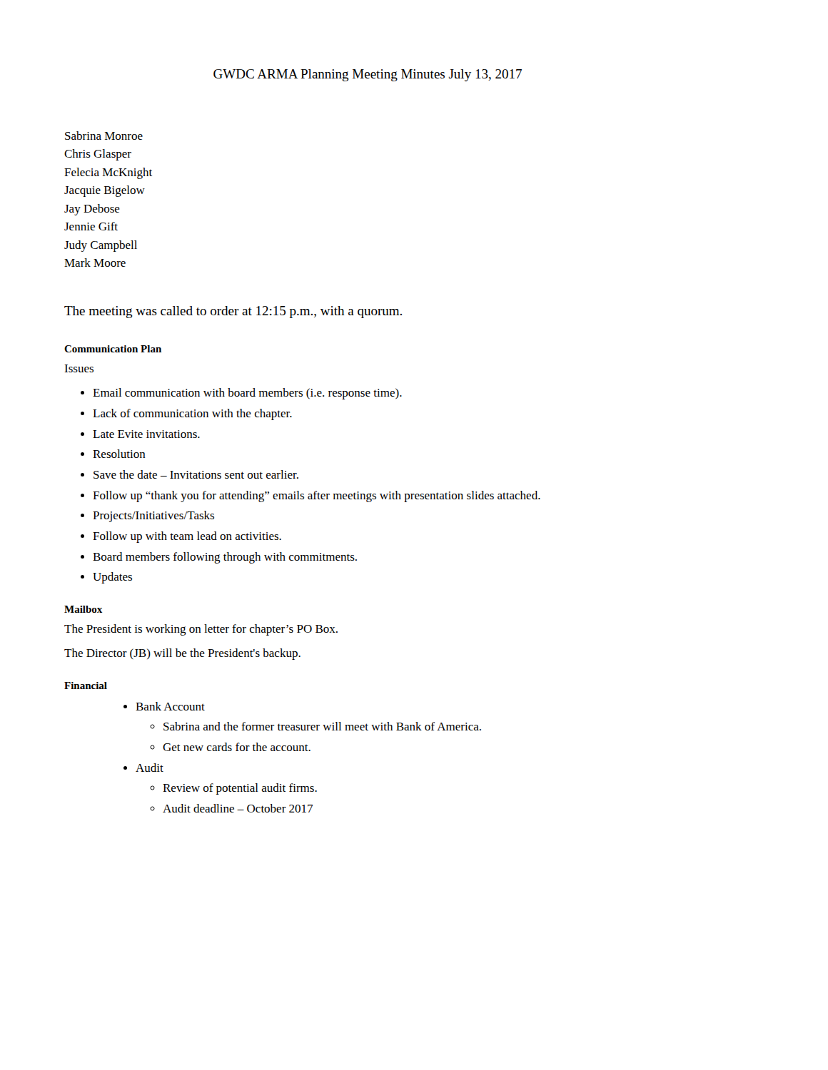GWDC ARMA Planning Meeting Minutes July 13, 2017
Sabrina Monroe
Chris Glasper
Felecia McKnight
Jacquie Bigelow
Jay Debose
Jennie Gift
Judy Campbell
Mark Moore
The meeting was called to order at 12:15 p.m., with a quorum.
Communication Plan
Issues
Email communication with board members (i.e. response time).
Lack of communication with the chapter.
Late Evite invitations.
Resolution
Save the date – Invitations sent out earlier.
Follow up “thank you for attending” emails after meetings with presentation slides attached.
Projects/Initiatives/Tasks
Follow up with team lead on activities.
Board members following through with commitments.
Updates
Mailbox
The President is working on letter for chapter’s PO Box.
The Director (JB) will be the President's backup.
Financial
Bank Account
Sabrina and the former treasurer will meet with Bank of America.
Get new cards for the account.
Audit
Review of potential audit firms.
Audit deadline – October 2017